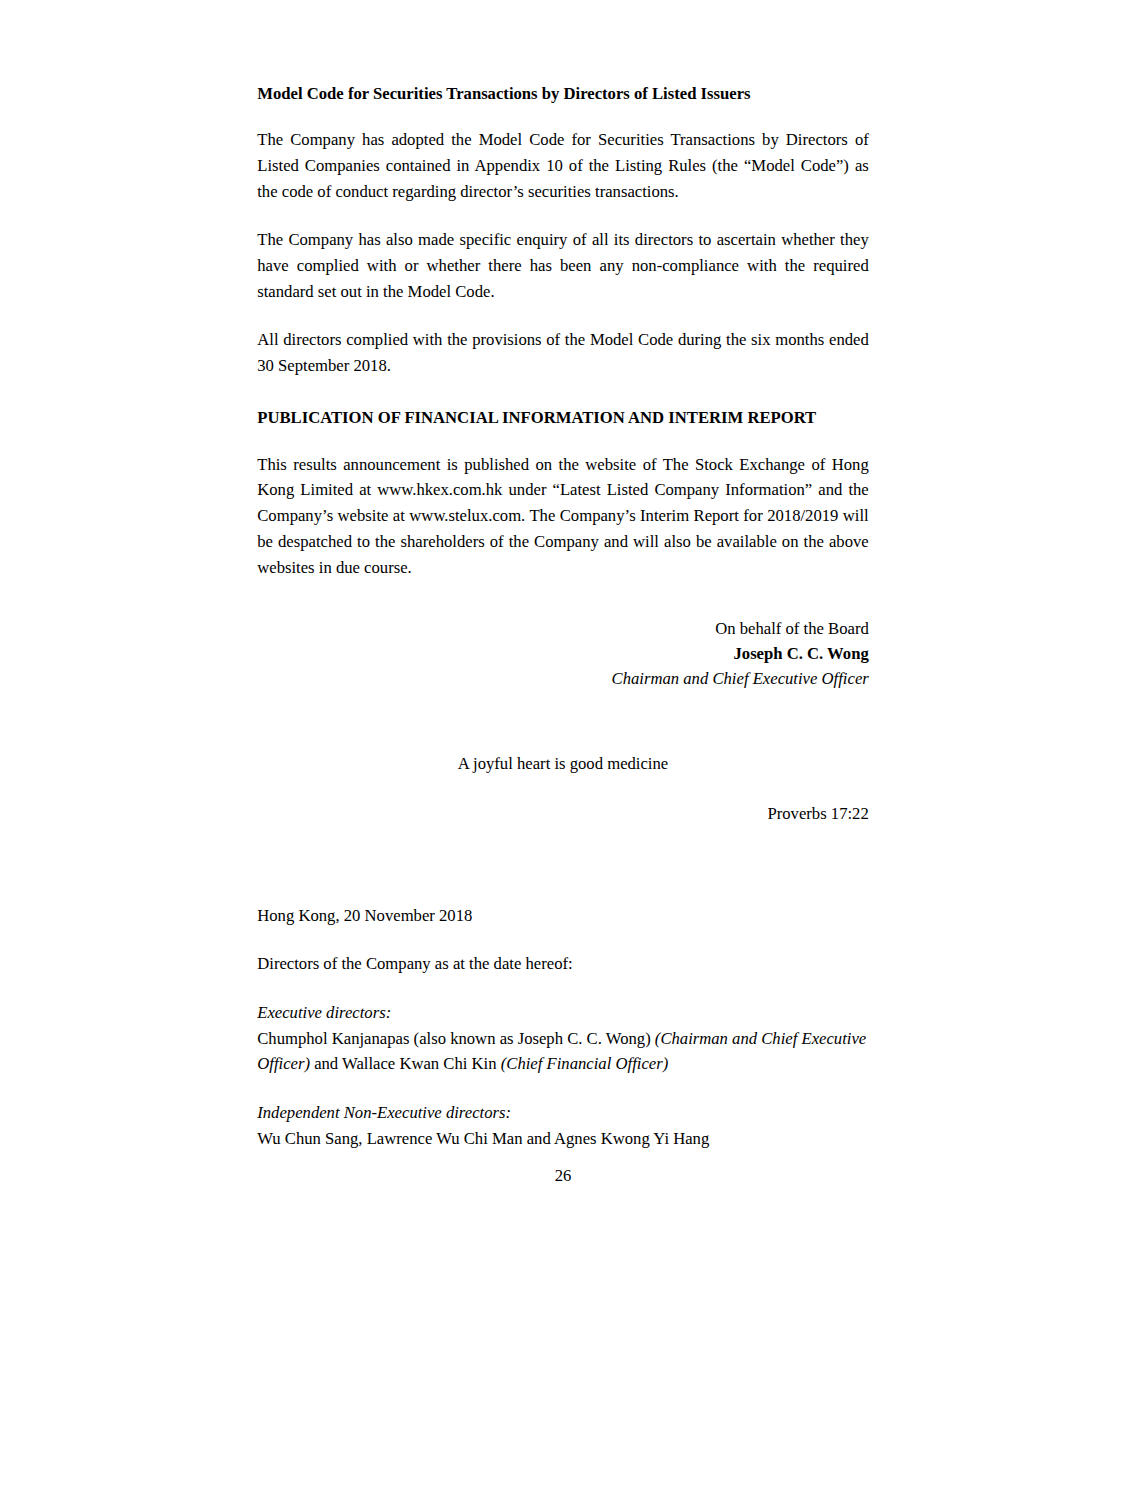Model Code for Securities Transactions by Directors of Listed Issuers
The Company has adopted the Model Code for Securities Transactions by Directors of Listed Companies contained in Appendix 10 of the Listing Rules (the “Model Code”) as the code of conduct regarding director’s securities transactions.
The Company has also made specific enquiry of all its directors to ascertain whether they have complied with or whether there has been any non-compliance with the required standard set out in the Model Code.
All directors complied with the provisions of the Model Code during the six months ended 30 September 2018.
PUBLICATION OF FINANCIAL INFORMATION AND INTERIM REPORT
This results announcement is published on the website of The Stock Exchange of Hong Kong Limited at www.hkex.com.hk under “Latest Listed Company Information” and the Company’s website at www.stelux.com. The Company’s Interim Report for 2018/2019 will be despatched to the shareholders of the Company and will also be available on the above websites in due course.
On behalf of the Board Joseph C. C. Wong Chairman and Chief Executive Officer
A joyful heart is good medicine
Proverbs 17:22
Hong Kong, 20 November 2018
Directors of the Company as at the date hereof:
Executive directors: Chumphol Kanjanapas (also known as Joseph C. C. Wong) (Chairman and Chief Executive Officer) and Wallace Kwan Chi Kin (Chief Financial Officer)
Independent Non-Executive directors: Wu Chun Sang, Lawrence Wu Chi Man and Agnes Kwong Yi Hang
26